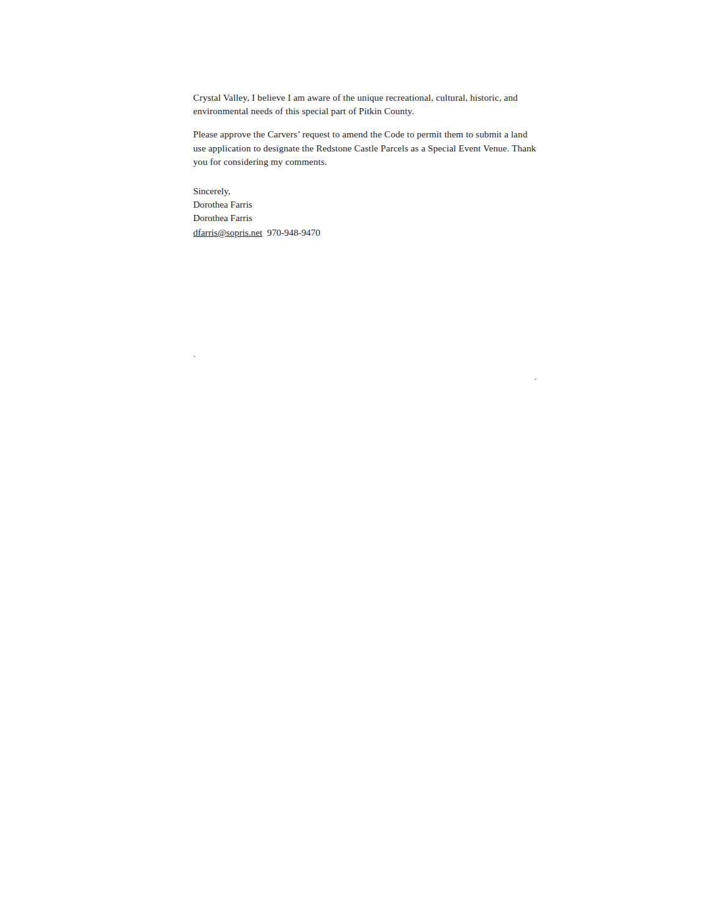Crystal Valley, I believe I am aware of the unique recreational, cultural, historic, and environmental needs of this special part of Pitkin County.
Please approve the Carvers’ request to amend the Code to permit them to submit a land use application to designate the Redstone Castle Parcels as a Special Event Venue. Thank you for considering my comments.
Sincerely,
Dorothea Farris
Dorothea Farris
dfarris@sopris.net 970-948-9470
` .